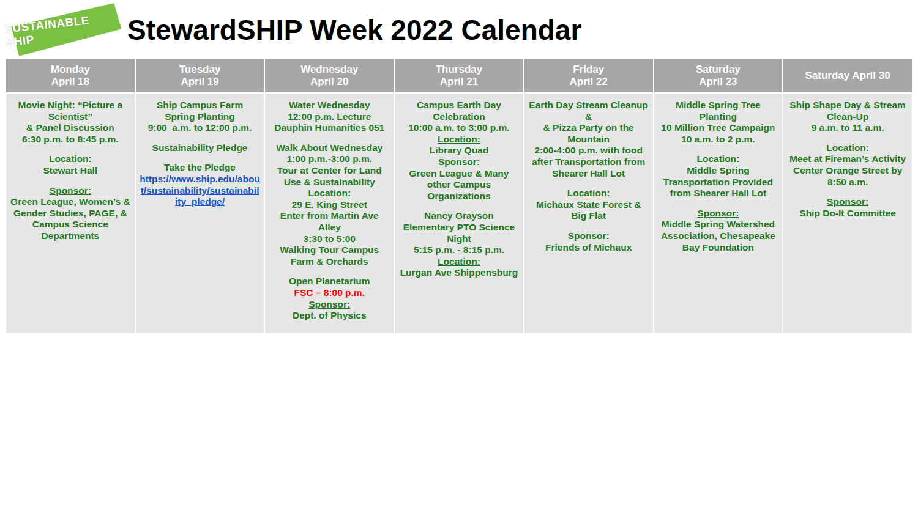SUSTAINABLE SHIP
StewardSHIP Week 2022 Calendar
| Monday April 18 | Tuesday April 19 | Wednesday April 20 | Thursday April 21 | Friday April 22 | Saturday April 23 | Saturday April 30 |
| --- | --- | --- | --- | --- | --- | --- |
| Movie Night: “Picture a Scientist” & Panel Discussion 6:30 p.m. to 8:45 p.m. Location: Stewart Hall Sponsor: Green League, Women’s & Gender Studies, PAGE, & Campus Science Departments | Ship Campus Farm Spring Planting 9:00 a.m. to 12:00 p.m. Sustainability Pledge Take the Pledge https://www.ship.edu/about/sustainability/sustainability_pledge/ | Water Wednesday 12:00 p.m. Lecture Dauphin Humanities 051 Walk About Wednesday 1:00 p.m.-3:00 p.m. Tour at Center for Land Use & Sustainability Location: 29 E. King Street Enter from Martin Ave Alley 3:30 to 5:00 Walking Tour Campus Farm & Orchards Open Planetarium FSC – 8:00 p.m. Sponsor: Dept. of Physics | Campus Earth Day Celebration 10:00 a.m. to 3:00 p.m. Location: Library Quad Sponsor: Green League & Many other Campus Organizations Nancy Grayson Elementary PTO Science Night 5:15 p.m. - 8:15 p.m. Location: Lurgan Ave Shippensburg | Earth Day Stream Cleanup & & Pizza Party on the Mountain 2:00-4:00 p.m. with food after Transportation from Shearer Hall Lot Location: Michaux State Forest & Big Flat Sponsor: Friends of Michaux | Middle Spring Tree Planting 10 Million Tree Campaign 10 a.m. to 2 p.m. Location: Middle Spring Transportation Provided from Shearer Hall Lot Sponsor: Middle Spring Watershed Association, Chesapeake Bay Foundation | Ship Shape Day & Stream Clean-Up 9 a.m. to 11 a.m. Location: Meet at Fireman’s Activity Center Orange Street by 8:50 a.m. Sponsor: Ship Do-It Committee |